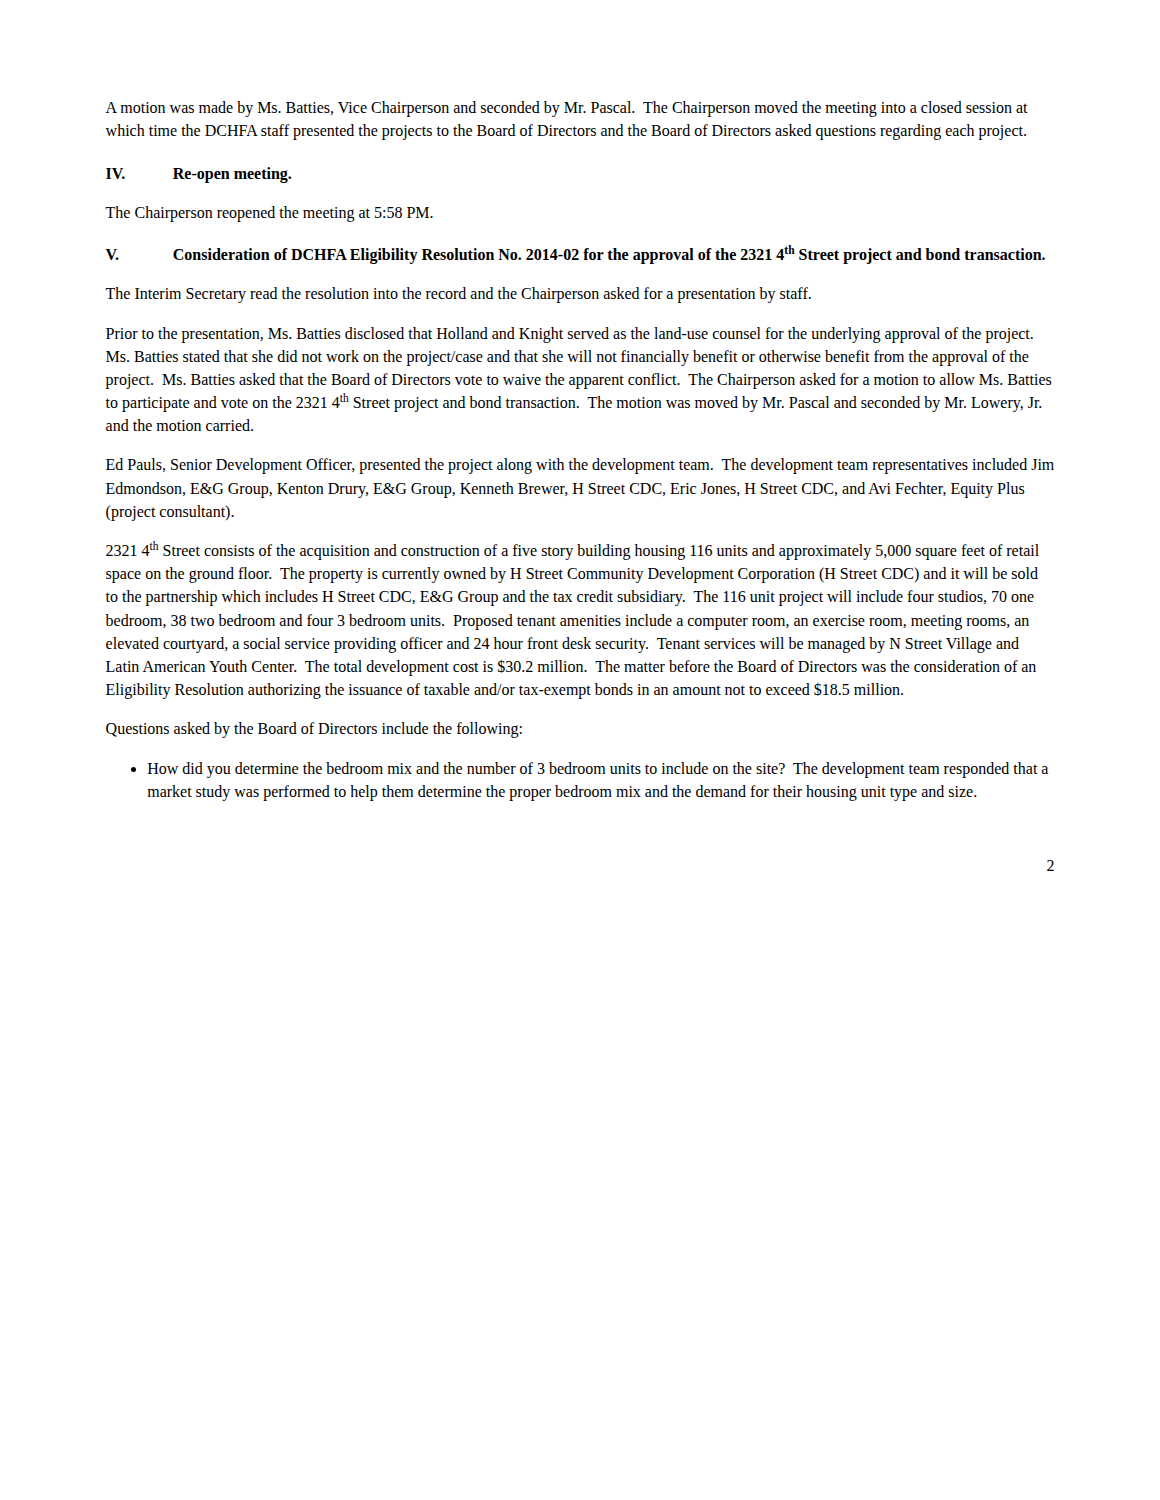A motion was made by Ms. Batties, Vice Chairperson and seconded by Mr. Pascal. The Chairperson moved the meeting into a closed session at which time the DCHFA staff presented the projects to the Board of Directors and the Board of Directors asked questions regarding each project.
IV. Re-open meeting.
The Chairperson reopened the meeting at 5:58 PM.
V. Consideration of DCHFA Eligibility Resolution No. 2014-02 for the approval of the 2321 4th Street project and bond transaction.
The Interim Secretary read the resolution into the record and the Chairperson asked for a presentation by staff.
Prior to the presentation, Ms. Batties disclosed that Holland and Knight served as the land-use counsel for the underlying approval of the project. Ms. Batties stated that she did not work on the project/case and that she will not financially benefit or otherwise benefit from the approval of the project. Ms. Batties asked that the Board of Directors vote to waive the apparent conflict. The Chairperson asked for a motion to allow Ms. Batties to participate and vote on the 2321 4th Street project and bond transaction. The motion was moved by Mr. Pascal and seconded by Mr. Lowery, Jr. and the motion carried.
Ed Pauls, Senior Development Officer, presented the project along with the development team. The development team representatives included Jim Edmondson, E&G Group, Kenton Drury, E&G Group, Kenneth Brewer, H Street CDC, Eric Jones, H Street CDC, and Avi Fechter, Equity Plus (project consultant).
2321 4th Street consists of the acquisition and construction of a five story building housing 116 units and approximately 5,000 square feet of retail space on the ground floor. The property is currently owned by H Street Community Development Corporation (H Street CDC) and it will be sold to the partnership which includes H Street CDC, E&G Group and the tax credit subsidiary. The 116 unit project will include four studios, 70 one bedroom, 38 two bedroom and four 3 bedroom units. Proposed tenant amenities include a computer room, an exercise room, meeting rooms, an elevated courtyard, a social service providing officer and 24 hour front desk security. Tenant services will be managed by N Street Village and Latin American Youth Center. The total development cost is $30.2 million. The matter before the Board of Directors was the consideration of an Eligibility Resolution authorizing the issuance of taxable and/or tax-exempt bonds in an amount not to exceed $18.5 million.
Questions asked by the Board of Directors include the following:
How did you determine the bedroom mix and the number of 3 bedroom units to include on the site? The development team responded that a market study was performed to help them determine the proper bedroom mix and the demand for their housing unit type and size.
2